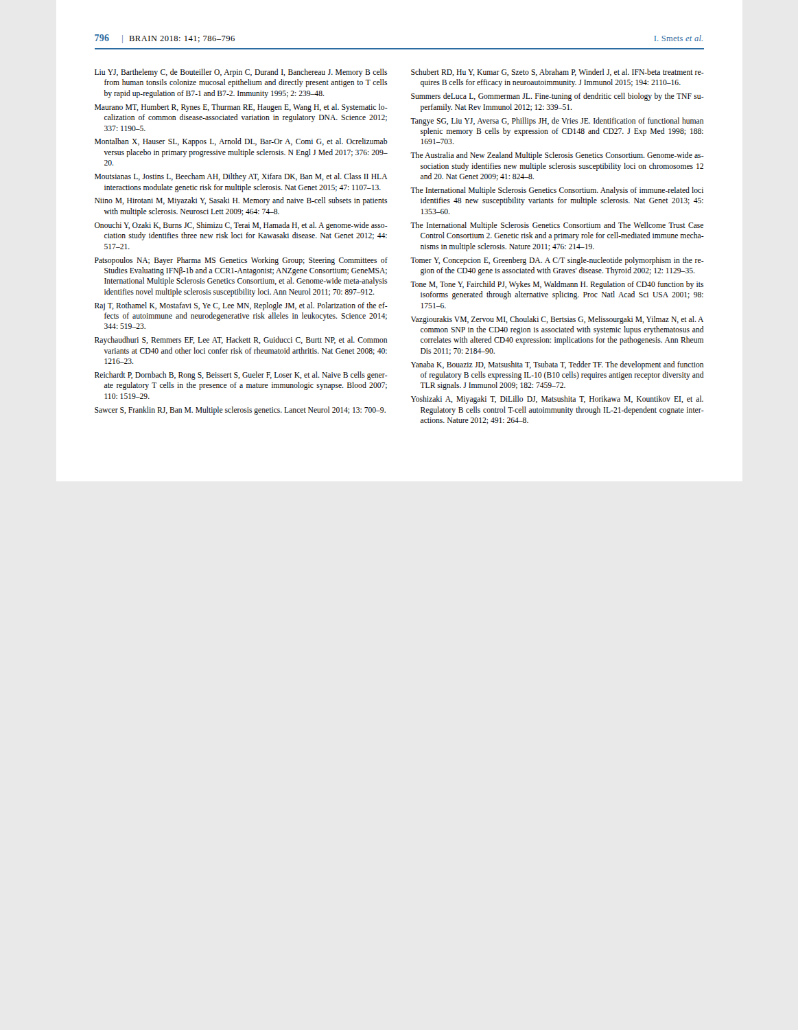796|BRAIN 2018: 141; 786–796
I. Smets et al.
Liu YJ, Barthelemy C, de Bouteiller O, Arpin C, Durand I, Banchereau J. Memory B cells from human tonsils colonize mucosal epithelium and directly present antigen to T cells by rapid up-regulation of B7-1 and B7-2. Immunity 1995; 2: 239–48.
Maurano MT, Humbert R, Rynes E, Thurman RE, Haugen E, Wang H, et al. Systematic localization of common disease-associated variation in regulatory DNA. Science 2012; 337: 1190–5.
Montalban X, Hauser SL, Kappos L, Arnold DL, Bar-Or A, Comi G, et al. Ocrelizumab versus placebo in primary progressive multiple sclerosis. N Engl J Med 2017; 376: 209–20.
Moutsianas L, Jostins L, Beecham AH, Dilthey AT, Xifara DK, Ban M, et al. Class II HLA interactions modulate genetic risk for multiple sclerosis. Nat Genet 2015; 47: 1107–13.
Niino M, Hirotani M, Miyazaki Y, Sasaki H. Memory and naive B-cell subsets in patients with multiple sclerosis. Neurosci Lett 2009; 464: 74–8.
Onouchi Y, Ozaki K, Burns JC, Shimizu C, Terai M, Hamada H, et al. A genome-wide association study identifies three new risk loci for Kawasaki disease. Nat Genet 2012; 44: 517–21.
Patsopoulos NA; Bayer Pharma MS Genetics Working Group; Steering Committees of Studies Evaluating IFNβ-1b and a CCR1-Antagonist; ANZgene Consortium; GeneMSA; International Multiple Sclerosis Genetics Consortium, et al. Genome-wide meta-analysis identifies novel multiple sclerosis susceptibility loci. Ann Neurol 2011; 70: 897–912.
Raj T, Rothamel K, Mostafavi S, Ye C, Lee MN, Replogle JM, et al. Polarization of the effects of autoimmune and neurodegenerative risk alleles in leukocytes. Science 2014; 344: 519–23.
Raychaudhuri S, Remmers EF, Lee AT, Hackett R, Guiducci C, Burtt NP, et al. Common variants at CD40 and other loci confer risk of rheumatoid arthritis. Nat Genet 2008; 40: 1216–23.
Reichardt P, Dornbach B, Rong S, Beissert S, Gueler F, Loser K, et al. Naive B cells generate regulatory T cells in the presence of a mature immunologic synapse. Blood 2007; 110: 1519–29.
Sawcer S, Franklin RJ, Ban M. Multiple sclerosis genetics. Lancet Neurol 2014; 13: 700–9.
Schubert RD, Hu Y, Kumar G, Szeto S, Abraham P, Winderl J, et al. IFN-beta treatment requires B cells for efficacy in neuroautoimmunity. J Immunol 2015; 194: 2110–16.
Summers deLuca L, Gommerman JL. Fine-tuning of dendritic cell biology by the TNF superfamily. Nat Rev Immunol 2012; 12: 339–51.
Tangye SG, Liu YJ, Aversa G, Phillips JH, de Vries JE. Identification of functional human splenic memory B cells by expression of CD148 and CD27. J Exp Med 1998; 188: 1691–703.
The Australia and New Zealand Multiple Sclerosis Genetics Consortium. Genome-wide association study identifies new multiple sclerosis susceptibility loci on chromosomes 12 and 20. Nat Genet 2009; 41: 824–8.
The International Multiple Sclerosis Genetics Consortium. Analysis of immune-related loci identifies 48 new susceptibility variants for multiple sclerosis. Nat Genet 2013; 45: 1353–60.
The International Multiple Sclerosis Genetics Consortium and The Wellcome Trust Case Control Consortium 2. Genetic risk and a primary role for cell-mediated immune mechanisms in multiple sclerosis. Nature 2011; 476: 214–19.
Tomer Y, Concepcion E, Greenberg DA. A C/T single-nucleotide polymorphism in the region of the CD40 gene is associated with Graves' disease. Thyroid 2002; 12: 1129–35.
Tone M, Tone Y, Fairchild PJ, Wykes M, Waldmann H. Regulation of CD40 function by its isoforms generated through alternative splicing. Proc Natl Acad Sci USA 2001; 98: 1751–6.
Vazgiourakis VM, Zervou MI, Choulaki C, Bertsias G, Melissourgaki M, Yilmaz N, et al. A common SNP in the CD40 region is associated with systemic lupus erythematosus and correlates with altered CD40 expression: implications for the pathogenesis. Ann Rheum Dis 2011; 70: 2184–90.
Yanaba K, Bouaziz JD, Matsushita T, Tsubata T, Tedder TF. The development and function of regulatory B cells expressing IL-10 (B10 cells) requires antigen receptor diversity and TLR signals. J Immunol 2009; 182: 7459–72.
Yoshizaki A, Miyagaki T, DiLillo DJ, Matsushita T, Horikawa M, Kountikov EI, et al. Regulatory B cells control T-cell autoimmunity through IL-21-dependent cognate interactions. Nature 2012; 491: 264–8.